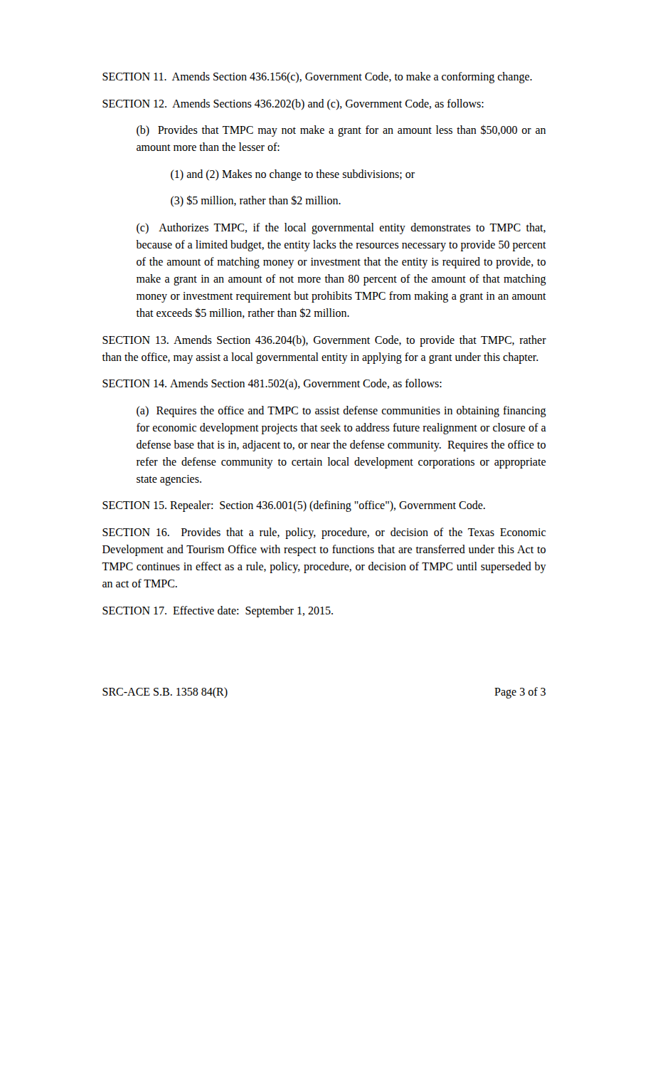SECTION 11. Amends Section 436.156(c), Government Code, to make a conforming change.
SECTION 12. Amends Sections 436.202(b) and (c), Government Code, as follows:
(b) Provides that TMPC may not make a grant for an amount less than $50,000 or an amount more than the lesser of:
(1) and (2) Makes no change to these subdivisions; or
(3) $5 million, rather than $2 million.
(c) Authorizes TMPC, if the local governmental entity demonstrates to TMPC that, because of a limited budget, the entity lacks the resources necessary to provide 50 percent of the amount of matching money or investment that the entity is required to provide, to make a grant in an amount of not more than 80 percent of the amount of that matching money or investment requirement but prohibits TMPC from making a grant in an amount that exceeds $5 million, rather than $2 million.
SECTION 13. Amends Section 436.204(b), Government Code, to provide that TMPC, rather than the office, may assist a local governmental entity in applying for a grant under this chapter.
SECTION 14. Amends Section 481.502(a), Government Code, as follows:
(a) Requires the office and TMPC to assist defense communities in obtaining financing for economic development projects that seek to address future realignment or closure of a defense base that is in, adjacent to, or near the defense community. Requires the office to refer the defense community to certain local development corporations or appropriate state agencies.
SECTION 15. Repealer: Section 436.001(5) (defining "office"), Government Code.
SECTION 16. Provides that a rule, policy, procedure, or decision of the Texas Economic Development and Tourism Office with respect to functions that are transferred under this Act to TMPC continues in effect as a rule, policy, procedure, or decision of TMPC until superseded by an act of TMPC.
SECTION 17. Effective date: September 1, 2015.
SRC-ACE S.B. 1358 84(R)
Page 3 of 3